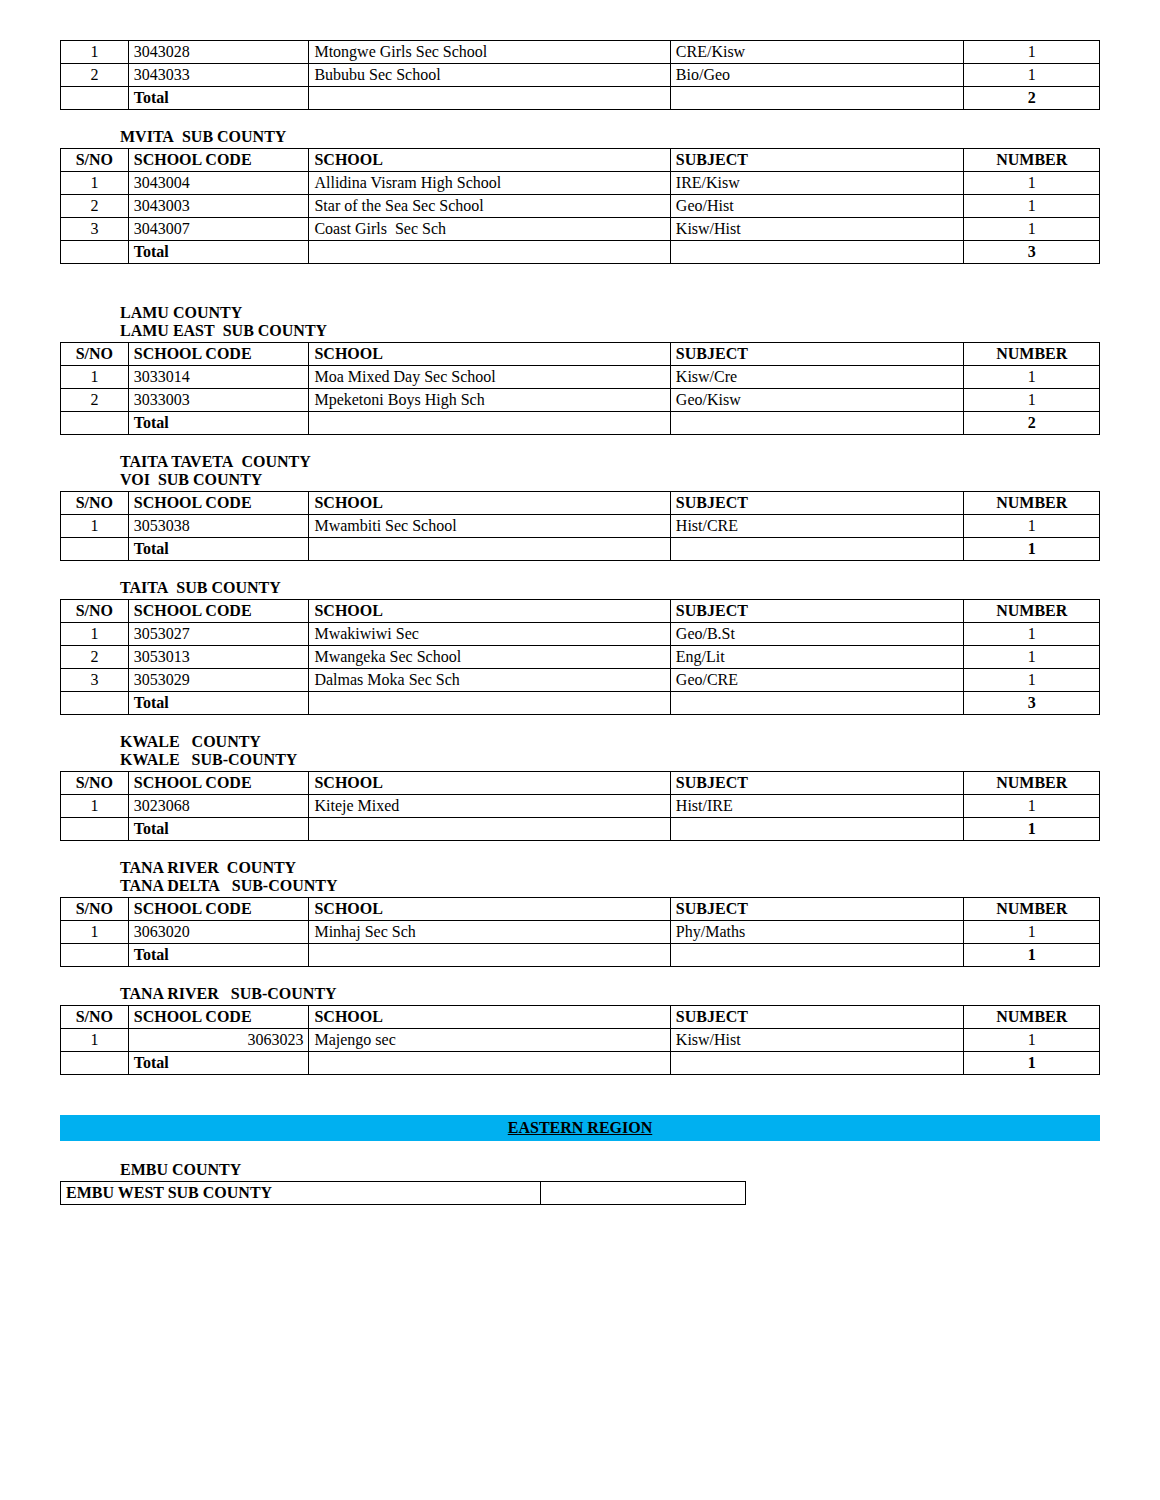| 1 | 3043028 | Mtongwe Girls Sec School | CRE/Kisw | 1 |
| 2 | 3043033 | Bububu Sec School | Bio/Geo | 1 |
| | Total | | | 2 |
MVITA SUB COUNTY
| S/NO | SCHOOL CODE | SCHOOL | SUBJECT | NUMBER |
| --- | --- | --- | --- | --- |
| 1 | 3043004 | Allidina Visram High School | IRE/Kisw | 1 |
| 2 | 3043003 | Star of the Sea Sec School | Geo/Hist | 1 |
| 3 | 3043007 | Coast Girls Sec Sch | Kisw/Hist | 1 |
| | Total | | | 3 |
LAMU COUNTY
LAMU EAST SUB COUNTY
| S/NO | SCHOOL CODE | SCHOOL | SUBJECT | NUMBER |
| --- | --- | --- | --- | --- |
| 1 | 3033014 | Moa Mixed Day Sec School | Kisw/Cre | 1 |
| 2 | 3033003 | Mpeketoni Boys High Sch | Geo/Kisw | 1 |
| | Total | | | 2 |
TAITA TAVETA COUNTY
VOI SUB COUNTY
| S/NO | SCHOOL CODE | SCHOOL | SUBJECT | NUMBER |
| --- | --- | --- | --- | --- |
| 1 | 3053038 | Mwambiti Sec School | Hist/CRE | 1 |
| | Total | | | 1 |
TAITA SUB COUNTY
| S/NO | SCHOOL CODE | SCHOOL | SUBJECT | NUMBER |
| --- | --- | --- | --- | --- |
| 1 | 3053027 | Mwakiwiwi Sec | Geo/B.St | 1 |
| 2 | 3053013 | Mwangeka Sec School | Eng/Lit | 1 |
| 3 | 3053029 | Dalmas Moka Sec Sch | Geo/CRE | 1 |
| | Total | | | 3 |
KWALE COUNTY
KWALE SUB-COUNTY
| S/NO | SCHOOL CODE | SCHOOL | SUBJECT | NUMBER |
| --- | --- | --- | --- | --- |
| 1 | 3023068 | Kiteje Mixed | Hist/IRE | 1 |
| | Total | | | 1 |
TANA RIVER COUNTY
TANA DELTA SUB-COUNTY
| S/NO | SCHOOL CODE | SCHOOL | SUBJECT | NUMBER |
| --- | --- | --- | --- | --- |
| 1 | 3063020 | Minhaj Sec Sch | Phy/Maths | 1 |
| | Total | | | 1 |
TANA RIVER SUB-COUNTY
| S/NO | SCHOOL CODE | SCHOOL | SUBJECT | NUMBER |
| --- | --- | --- | --- | --- |
| 1 | 3063023 | Majengo sec | Kisw/Hist | 1 |
| | Total | | | 1 |
EASTERN REGION
EMBU COUNTY
| EMBU WEST SUB COUNTY | |